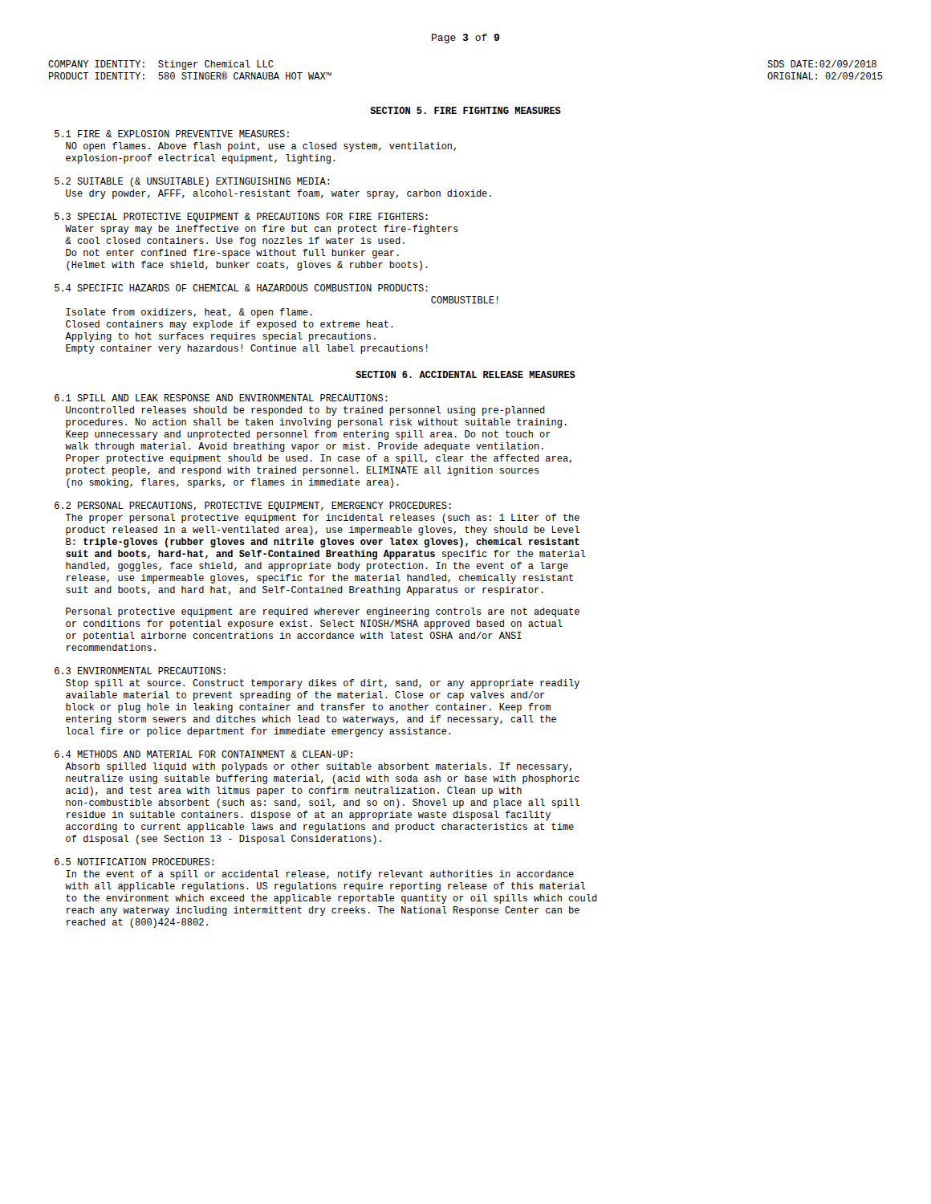Page 3 of 9
COMPANY IDENTITY: Stinger Chemical LLC PRODUCT IDENTITY: 580 STINGER® CARNAUBA HOT WAX™
SDS DATE:02/09/2018 ORIGINAL: 02/09/2015
SECTION 5. FIRE FIGHTING MEASURES
5.1 FIRE & EXPLOSION PREVENTIVE MEASURES:
NO open flames. Above flash point, use a closed system, ventilation, explosion-proof electrical equipment, lighting.
5.2 SUITABLE (& UNSUITABLE) EXTINGUISHING MEDIA:
Use dry powder, AFFF, alcohol-resistant foam, water spray, carbon dioxide.
5.3 SPECIAL PROTECTIVE EQUIPMENT & PRECAUTIONS FOR FIRE FIGHTERS:
Water spray may be ineffective on fire but can protect fire-fighters & cool closed containers. Use fog nozzles if water is used. Do not enter confined fire-space without full bunker gear. (Helmet with face shield, bunker coats, gloves & rubber boots).
5.4 SPECIFIC HAZARDS OF CHEMICAL & HAZARDOUS COMBUSTION PRODUCTS:
COMBUSTIBLE!
Isolate from oxidizers, heat, & open flame. Closed containers may explode if exposed to extreme heat. Applying to hot surfaces requires special precautions. Empty container very hazardous! Continue all label precautions!
SECTION 6. ACCIDENTAL RELEASE MEASURES
6.1 SPILL AND LEAK RESPONSE AND ENVIRONMENTAL PRECAUTIONS:
Uncontrolled releases should be responded to by trained personnel using pre-planned procedures. No action shall be taken involving personal risk without suitable training. Keep unnecessary and unprotected personnel from entering spill area. Do not touch or walk through material. Avoid breathing vapor or mist. Provide adequate ventilation. Proper protective equipment should be used. In case of a spill, clear the affected area, protect people, and respond with trained personnel. ELIMINATE all ignition sources (no smoking, flares, sparks, or flames in immediate area).
6.2 PERSONAL PRECAUTIONS, PROTECTIVE EQUIPMENT, EMERGENCY PROCEDURES:
The proper personal protective equipment for incidental releases (such as: 1 Liter of the product released in a well-ventilated area), use impermeable gloves, they should be Level B: triple-gloves (rubber gloves and nitrile gloves over latex gloves), chemical resistant suit and boots, hard-hat, and Self-Contained Breathing Apparatus specific for the material handled, goggles, face shield, and appropriate body protection. In the event of a large release, use impermeable gloves, specific for the material handled, chemically resistant suit and boots, and hard hat, and Self-Contained Breathing Apparatus or respirator.
Personal protective equipment are required wherever engineering controls are not adequate or conditions for potential exposure exist. Select NIOSH/MSHA approved based on actual or potential airborne concentrations in accordance with latest OSHA and/or ANSI recommendations.
6.3 ENVIRONMENTAL PRECAUTIONS:
Stop spill at source. Construct temporary dikes of dirt, sand, or any appropriate readily available material to prevent spreading of the material. Close or cap valves and/or block or plug hole in leaking container and transfer to another container. Keep from entering storm sewers and ditches which lead to waterways, and if necessary, call the local fire or police department for immediate emergency assistance.
6.4 METHODS AND MATERIAL FOR CONTAINMENT & CLEAN-UP:
Absorb spilled liquid with polypads or other suitable absorbent materials. If necessary, neutralize using suitable buffering material, (acid with soda ash or base with phosphoric acid), and test area with litmus paper to confirm neutralization. Clean up with non-combustible absorbent (such as: sand, soil, and so on). Shovel up and place all spill residue in suitable containers. dispose of at an appropriate waste disposal facility according to current applicable laws and regulations and product characteristics at time of disposal (see Section 13 - Disposal Considerations).
6.5 NOTIFICATION PROCEDURES:
In the event of a spill or accidental release, notify relevant authorities in accordance with all applicable regulations. US regulations require reporting release of this material to the environment which exceed the applicable reportable quantity or oil spills which could reach any waterway including intermittent dry creeks. The National Response Center can be reached at (800)424-8802.